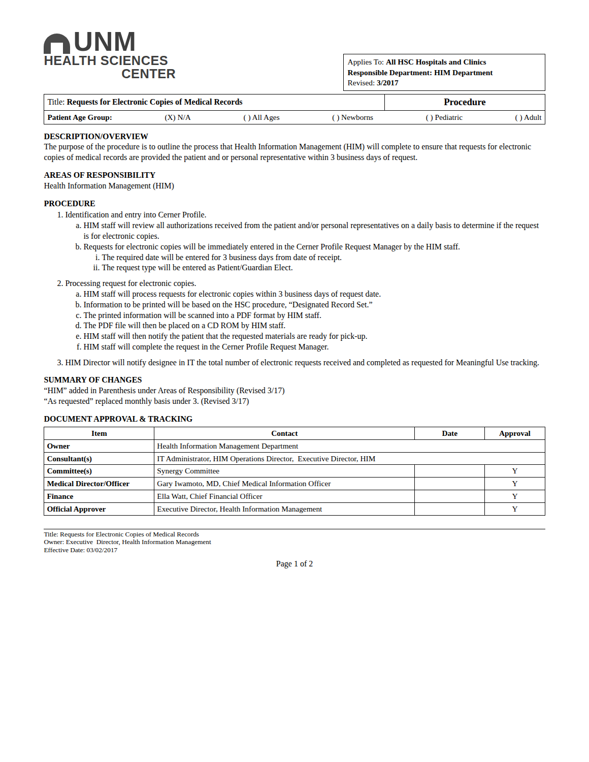UNM
HEALTH SCIENCES
CENTER
Applies To: All HSC Hospitals and Clinics
Responsible Department: HIM Department
Revised: 3/2017
| Title: Requests for Electronic Copies of Medical Records | Procedure |
| Patient Age Group: (X) N/A ( ) All Ages ( ) Newborns ( ) Pediatric ( ) Adult |
Description/Overview
The purpose of the procedure is to outline the process that Health Information Management (HIM) will complete to ensure that requests for electronic copies of medical records are provided the patient and or personal representative within 3 business days of request.
Areas of Responsibility
Health Information Management (HIM)
Procedure
Identification and entry into Cerner Profile.
HIM staff will review all authorizations received from the patient and/or personal representatives on a daily basis to determine if the request is for electronic copies.
Requests for electronic copies will be immediately entered in the Cerner Profile Request Manager by the HIM staff.
The required date will be entered for 3 business days from date of receipt.
The request type will be entered as Patient/Guardian Elect.
Processing request for electronic copies.
HIM staff will process requests for electronic copies within 3 business days of request date.
Information to be printed will be based on the HSC procedure, “Designated Record Set.”
The printed information will be scanned into a PDF format by HIM staff.
The PDF file will then be placed on a CD ROM by HIM staff.
HIM staff will then notify the patient that the requested materials are ready for pick-up.
HIM staff will complete the request in the Cerner Profile Request Manager.
HIM Director will notify designee in IT the total number of electronic requests received and completed as requested for Meaningful Use tracking.
Summary of Changes
“HIM” added in Parenthesis under Areas of Responsibility (Revised 3/17)
“As requested” replaced monthly basis under 3. (Revised 3/17)
Document Approval & Tracking
| Item | Contact | Date | Approval |
| --- | --- | --- | --- |
| Owner | Health Information Management Department |
| Consultant(s) | IT Administrator, HIM Operations Director, Executive Director, HIM |
| Committee(s) | Synergy Committee | | Y |
| Medical Director/Officer | Gary Iwamoto, MD, Chief Medical Information Officer | | Y |
| Finance | Ella Watt, Chief Financial Officer | | Y |
| Official Approver | Executive Director, Health Information Management | | Y |
Title: Requests for Electronic Copies of Medical Records
Owner: Executive Director, Health Information Management
Effective Date: 03/02/2017
Page 1 of 2